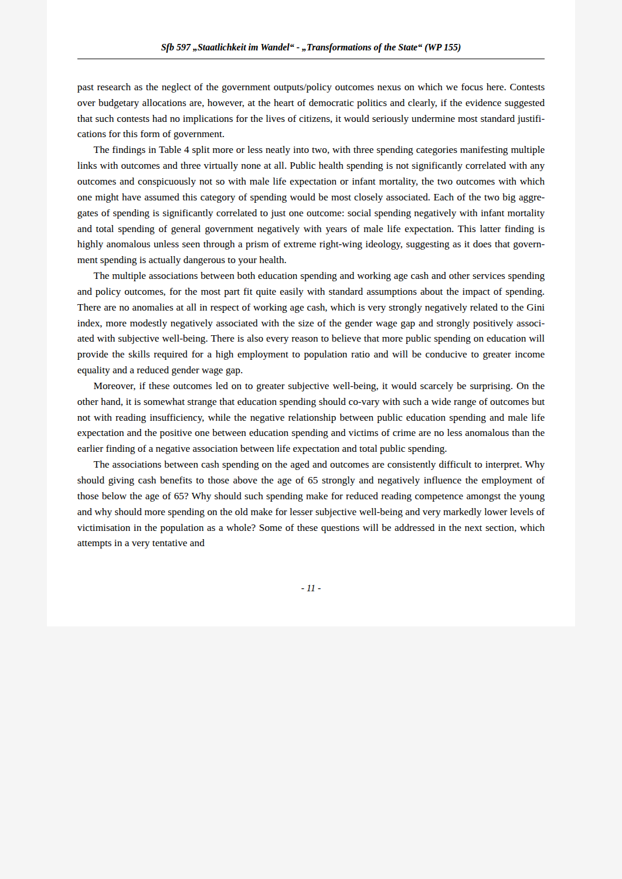Sfb 597 „Staatlichkeit im Wandel“ - „Transformations of the State“ (WP 155)
past research as the neglect of the government outputs/policy outcomes nexus on which we focus here. Contests over budgetary allocations are, however, at the heart of democratic politics and clearly, if the evidence suggested that such contests had no implications for the lives of citizens, it would seriously undermine most standard justifications for this form of government.
The findings in Table 4 split more or less neatly into two, with three spending categories manifesting multiple links with outcomes and three virtually none at all. Public health spending is not significantly correlated with any outcomes and conspicuously not so with male life expectation or infant mortality, the two outcomes with which one might have assumed this category of spending would be most closely associated. Each of the two big aggregates of spending is significantly correlated to just one outcome: social spending negatively with infant mortality and total spending of general government negatively with years of male life expectation. This latter finding is highly anomalous unless seen through a prism of extreme right-wing ideology, suggesting as it does that government spending is actually dangerous to your health.
The multiple associations between both education spending and working age cash and other services spending and policy outcomes, for the most part fit quite easily with standard assumptions about the impact of spending. There are no anomalies at all in respect of working age cash, which is very strongly negatively related to the Gini index, more modestly negatively associated with the size of the gender wage gap and strongly positively associated with subjective well-being. There is also every reason to believe that more public spending on education will provide the skills required for a high employment to population ratio and will be conducive to greater income equality and a reduced gender wage gap.
Moreover, if these outcomes led on to greater subjective well-being, it would scarcely be surprising. On the other hand, it is somewhat strange that education spending should co-vary with such a wide range of outcomes but not with reading insufficiency, while the negative relationship between public education spending and male life expectation and the positive one between education spending and victims of crime are no less anomalous than the earlier finding of a negative association between life expectation and total public spending.
The associations between cash spending on the aged and outcomes are consistently difficult to interpret. Why should giving cash benefits to those above the age of 65 strongly and negatively influence the employment of those below the age of 65? Why should such spending make for reduced reading competence amongst the young and why should more spending on the old make for lesser subjective well-being and very markedly lower levels of victimisation in the population as a whole? Some of these questions will be addressed in the next section, which attempts in a very tentative and
- 11 -